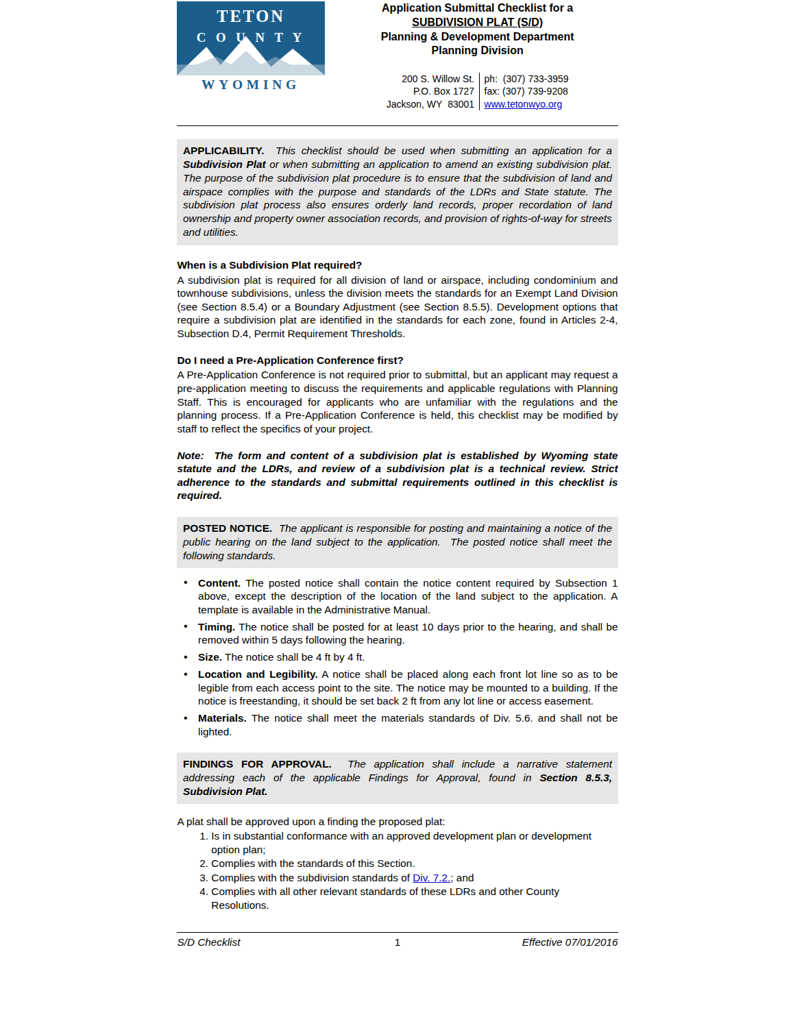TETON C O U N T Y WYOMING
Application Submittal Checklist for a
SUBDIVISION PLAT (S/D)
Planning & Development Department
Planning Division
200 S. Willow St.
P.O. Box 1727
Jackson, WY 83001
ph: (307) 733-3959
fax: (307) 739-9208
www.tetonwyo.org
APPLICABILITY. This checklist should be used when submitting an application for a Subdivision Plat or when submitting an application to amend an existing subdivision plat. The purpose of the subdivision plat procedure is to ensure that the subdivision of land and airspace complies with the purpose and standards of the LDRs and State statute. The subdivision plat process also ensures orderly land records, proper recordation of land ownership and property owner association records, and provision of rights-of-way for streets and utilities.
When is a Subdivision Plat required?
A subdivision plat is required for all division of land or airspace, including condominium and townhouse subdivisions, unless the division meets the standards for an Exempt Land Division (see Section 8.5.4) or a Boundary Adjustment (see Section 8.5.5). Development options that require a subdivision plat are identified in the standards for each zone, found in Articles 2-4, Subsection D.4, Permit Requirement Thresholds.
Do I need a Pre-Application Conference first?
A Pre-Application Conference is not required prior to submittal, but an applicant may request a pre-application meeting to discuss the requirements and applicable regulations with Planning Staff. This is encouraged for applicants who are unfamiliar with the regulations and the planning process. If a Pre-Application Conference is held, this checklist may be modified by staff to reflect the specifics of your project.
Note: The form and content of a subdivision plat is established by Wyoming state statute and the LDRs, and review of a subdivision plat is a technical review. Strict adherence to the standards and submittal requirements outlined in this checklist is required.
POSTED NOTICE. The applicant is responsible for posting and maintaining a notice of the public hearing on the land subject to the application. The posted notice shall meet the following standards.
Content. The posted notice shall contain the notice content required by Subsection 1 above, except the description of the location of the land subject to the application. A template is available in the Administrative Manual.
Timing. The notice shall be posted for at least 10 days prior to the hearing, and shall be removed within 5 days following the hearing.
Size. The notice shall be 4 ft by 4 ft.
Location and Legibility. A notice shall be placed along each front lot line so as to be legible from each access point to the site. The notice may be mounted to a building. If the notice is freestanding, it should be set back 2 ft from any lot line or access easement.
Materials. The notice shall meet the materials standards of Div. 5.6. and shall not be lighted.
FINDINGS FOR APPROVAL. The application shall include a narrative statement addressing each of the applicable Findings for Approval, found in Section 8.5.3, Subdivision Plat.
A plat shall be approved upon a finding the proposed plat:
Is in substantial conformance with an approved development plan or development option plan;
Complies with the standards of this Section.
Complies with the subdivision standards of Div. 7.2.; and
Complies with all other relevant standards of these LDRs and other County Resolutions.
S/D Checklist
1
Effective 07/01/2016